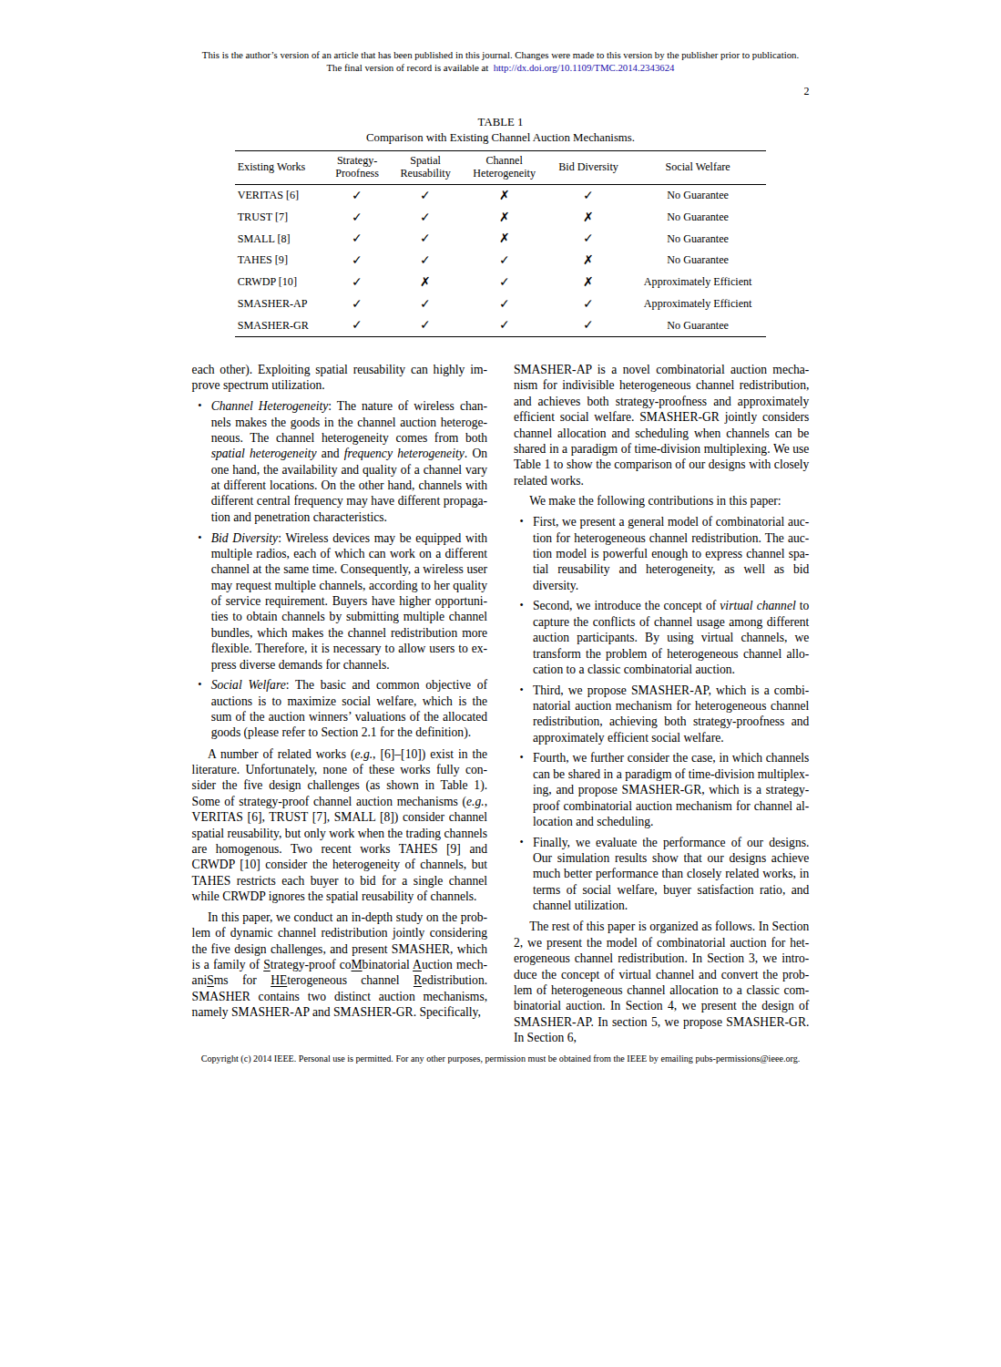This is the author’s version of an article that has been published in this journal. Changes were made to this version by the publisher prior to publication. The final version of record is available at http://dx.doi.org/10.1109/TMC.2014.2343624
2
TABLE 1
Comparison with Existing Channel Auction Mechanisms.
| Existing Works | Strategy- Proofness | Spatial Reusability | Channel Heterogeneity | Bid Diversity | Social Welfare |
| --- | --- | --- | --- | --- | --- |
| VERITAS [6] | ✓ | ✓ | ✗ | ✓ | No Guarantee |
| TRUST [7] | ✓ | ✓ | ✗ | ✗ | No Guarantee |
| SMALL [8] | ✓ | ✓ | ✗ | ✓ | No Guarantee |
| TAHES [9] | ✓ | ✓ | ✓ | ✗ | No Guarantee |
| CRWDP [10] | ✓ | ✗ | ✓ | ✗ | Approximately Efficient |
| SMASHER-AP | ✓ | ✓ | ✓ | ✓ | Approximately Efficient |
| SMASHER-GR | ✓ | ✓ | ✓ | ✓ | No Guarantee |
each other). Exploiting spatial reusability can highly improve spectrum utilization.
Channel Heterogeneity: The nature of wireless channels makes the goods in the channel auction heterogeneous. The channel heterogeneity comes from both spatial heterogeneity and frequency heterogeneity. On one hand, the availability and quality of a channel vary at different locations. On the other hand, channels with different central frequency may have different propagation and penetration characteristics.
Bid Diversity: Wireless devices may be equipped with multiple radios, each of which can work on a different channel at the same time. Consequently, a wireless user may request multiple channels, according to her quality of service requirement. Buyers have higher opportunities to obtain channels by submitting multiple channel bundles, which makes the channel redistribution more flexible. Therefore, it is necessary to allow users to express diverse demands for channels.
Social Welfare: The basic and common objective of auctions is to maximize social welfare, which is the sum of the auction winners’ valuations of the allocated goods (please refer to Section 2.1 for the definition).
A number of related works (e.g., [6]–[10]) exist in the literature. Unfortunately, none of these works fully consider the five design challenges (as shown in Table 1). Some of strategy-proof channel auction mechanisms (e.g., VERITAS [6], TRUST [7], SMALL [8]) consider channel spatial reusability, but only work when the trading channels are homogenous. Two recent works TAHES [9] and CRWDP [10] consider the heterogeneity of channels, but TAHES restricts each buyer to bid for a single channel while CRWDP ignores the spatial reusability of channels.
In this paper, we conduct an in-depth study on the problem of dynamic channel redistribution jointly considering the five design challenges, and present SMASHER, which is a family of Strategy-proof coMbinatorial Auction mechaniSms for HEterogeneous channel Redistribution. SMASHER contains two distinct auction mechanisms, namely SMASHER-AP and SMASHER-GR. Specifically,
SMASHER-AP is a novel combinatorial auction mechanism for indivisible heterogeneous channel redistribution, and achieves both strategy-proofness and approximately efficient social welfare. SMASHER-GR jointly considers channel allocation and scheduling when channels can be shared in a paradigm of time-division multiplexing. We use Table 1 to show the comparison of our designs with closely related works.
We make the following contributions in this paper:
First, we present a general model of combinatorial auction for heterogeneous channel redistribution. The auction model is powerful enough to express channel spatial reusability and heterogeneity, as well as bid diversity.
Second, we introduce the concept of virtual channel to capture the conflicts of channel usage among different auction participants. By using virtual channels, we transform the problem of heterogeneous channel allocation to a classic combinatorial auction.
Third, we propose SMASHER-AP, which is a combinatorial auction mechanism for heterogeneous channel redistribution, achieving both strategy-proofness and approximately efficient social welfare.
Fourth, we further consider the case, in which channels can be shared in a paradigm of time-division multiplexing, and propose SMASHER-GR, which is a strategy-proof combinatorial auction mechanism for channel allocation and scheduling.
Finally, we evaluate the performance of our designs. Our simulation results show that our designs achieve much better performance than closely related works, in terms of social welfare, buyer satisfaction ratio, and channel utilization.
The rest of this paper is organized as follows. In Section 2, we present the model of combinatorial auction for heterogeneous channel redistribution. In Section 3, we introduce the concept of virtual channel and convert the problem of heterogeneous channel allocation to a classic combinatorial auction. In Section 4, we present the design of SMASHER-AP. In section 5, we propose SMASHER-GR. In Section 6,
Copyright (c) 2014 IEEE. Personal use is permitted. For any other purposes, permission must be obtained from the IEEE by emailing pubs-permissions@ieee.org.